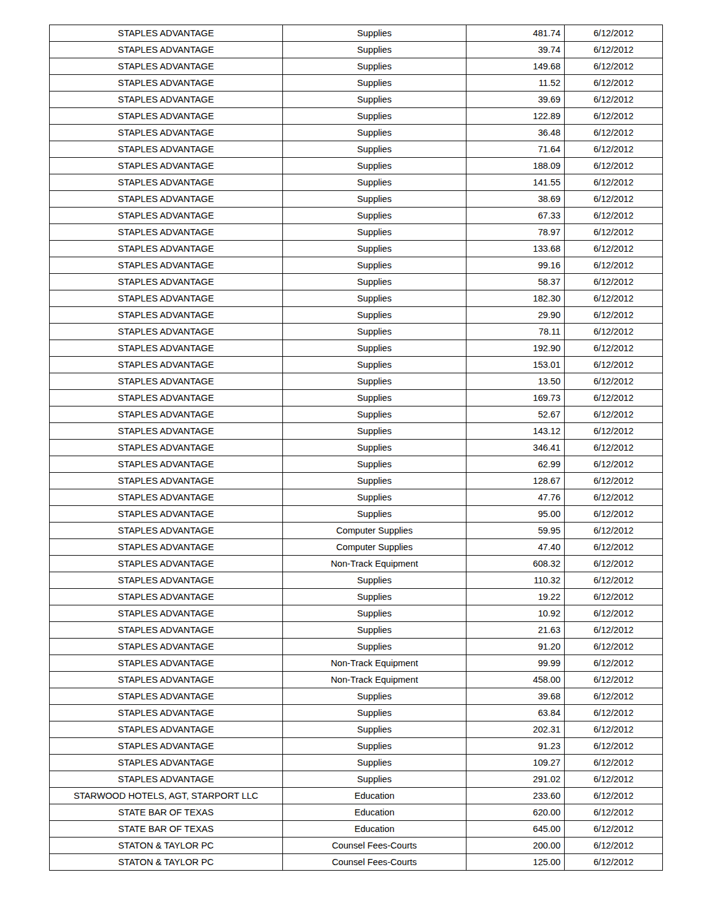| STAPLES ADVANTAGE | Supplies | 481.74 | 6/12/2012 |
| STAPLES ADVANTAGE | Supplies | 39.74 | 6/12/2012 |
| STAPLES ADVANTAGE | Supplies | 149.68 | 6/12/2012 |
| STAPLES ADVANTAGE | Supplies | 11.52 | 6/12/2012 |
| STAPLES ADVANTAGE | Supplies | 39.69 | 6/12/2012 |
| STAPLES ADVANTAGE | Supplies | 122.89 | 6/12/2012 |
| STAPLES ADVANTAGE | Supplies | 36.48 | 6/12/2012 |
| STAPLES ADVANTAGE | Supplies | 71.64 | 6/12/2012 |
| STAPLES ADVANTAGE | Supplies | 188.09 | 6/12/2012 |
| STAPLES ADVANTAGE | Supplies | 141.55 | 6/12/2012 |
| STAPLES ADVANTAGE | Supplies | 38.69 | 6/12/2012 |
| STAPLES ADVANTAGE | Supplies | 67.33 | 6/12/2012 |
| STAPLES ADVANTAGE | Supplies | 78.97 | 6/12/2012 |
| STAPLES ADVANTAGE | Supplies | 133.68 | 6/12/2012 |
| STAPLES ADVANTAGE | Supplies | 99.16 | 6/12/2012 |
| STAPLES ADVANTAGE | Supplies | 58.37 | 6/12/2012 |
| STAPLES ADVANTAGE | Supplies | 182.30 | 6/12/2012 |
| STAPLES ADVANTAGE | Supplies | 29.90 | 6/12/2012 |
| STAPLES ADVANTAGE | Supplies | 78.11 | 6/12/2012 |
| STAPLES ADVANTAGE | Supplies | 192.90 | 6/12/2012 |
| STAPLES ADVANTAGE | Supplies | 153.01 | 6/12/2012 |
| STAPLES ADVANTAGE | Supplies | 13.50 | 6/12/2012 |
| STAPLES ADVANTAGE | Supplies | 169.73 | 6/12/2012 |
| STAPLES ADVANTAGE | Supplies | 52.67 | 6/12/2012 |
| STAPLES ADVANTAGE | Supplies | 143.12 | 6/12/2012 |
| STAPLES ADVANTAGE | Supplies | 346.41 | 6/12/2012 |
| STAPLES ADVANTAGE | Supplies | 62.99 | 6/12/2012 |
| STAPLES ADVANTAGE | Supplies | 128.67 | 6/12/2012 |
| STAPLES ADVANTAGE | Supplies | 47.76 | 6/12/2012 |
| STAPLES ADVANTAGE | Supplies | 95.00 | 6/12/2012 |
| STAPLES ADVANTAGE | Computer Supplies | 59.95 | 6/12/2012 |
| STAPLES ADVANTAGE | Computer Supplies | 47.40 | 6/12/2012 |
| STAPLES ADVANTAGE | Non-Track Equipment | 608.32 | 6/12/2012 |
| STAPLES ADVANTAGE | Supplies | 110.32 | 6/12/2012 |
| STAPLES ADVANTAGE | Supplies | 19.22 | 6/12/2012 |
| STAPLES ADVANTAGE | Supplies | 10.92 | 6/12/2012 |
| STAPLES ADVANTAGE | Supplies | 21.63 | 6/12/2012 |
| STAPLES ADVANTAGE | Supplies | 91.20 | 6/12/2012 |
| STAPLES ADVANTAGE | Non-Track Equipment | 99.99 | 6/12/2012 |
| STAPLES ADVANTAGE | Non-Track Equipment | 458.00 | 6/12/2012 |
| STAPLES ADVANTAGE | Supplies | 39.68 | 6/12/2012 |
| STAPLES ADVANTAGE | Supplies | 63.84 | 6/12/2012 |
| STAPLES ADVANTAGE | Supplies | 202.31 | 6/12/2012 |
| STAPLES ADVANTAGE | Supplies | 91.23 | 6/12/2012 |
| STAPLES ADVANTAGE | Supplies | 109.27 | 6/12/2012 |
| STAPLES ADVANTAGE | Supplies | 291.02 | 6/12/2012 |
| STARWOOD HOTELS, AGT, STARPORT LLC | Education | 233.60 | 6/12/2012 |
| STATE BAR OF TEXAS | Education | 620.00 | 6/12/2012 |
| STATE BAR OF TEXAS | Education | 645.00 | 6/12/2012 |
| STATON & TAYLOR PC | Counsel Fees-Courts | 200.00 | 6/12/2012 |
| STATON & TAYLOR PC | Counsel Fees-Courts | 125.00 | 6/12/2012 |